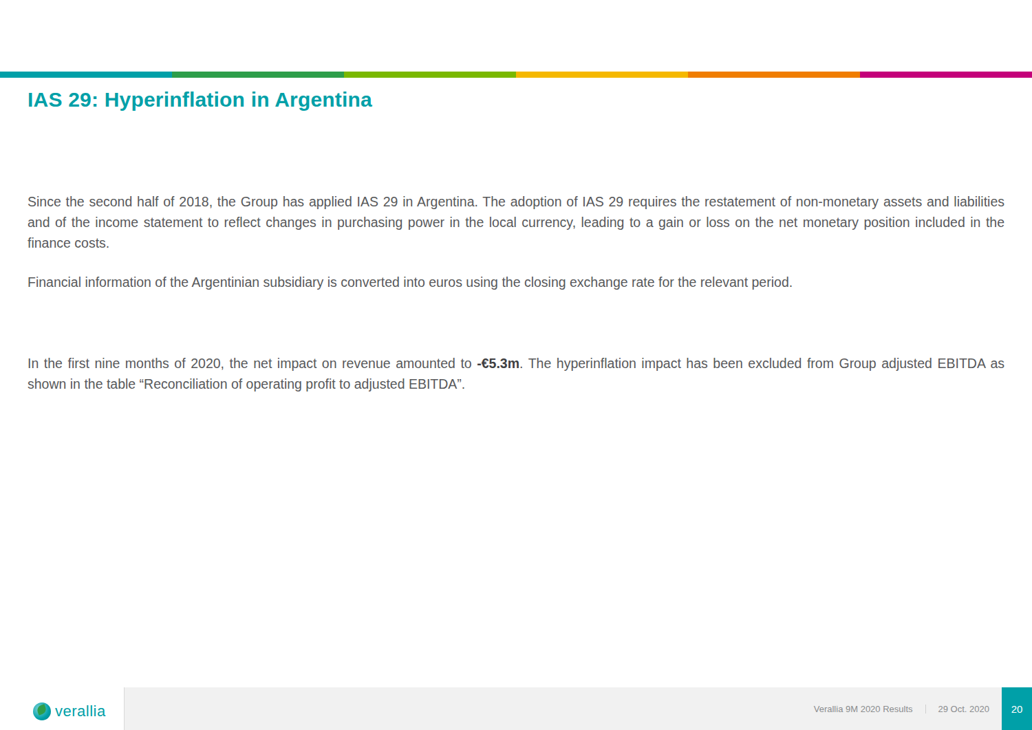IAS 29: Hyperinflation in Argentina
Since the second half of 2018, the Group has applied IAS 29 in Argentina. The adoption of IAS 29 requires the restatement of non-monetary assets and liabilities and of the income statement to reflect changes in purchasing power in the local currency, leading to a gain or loss on the net monetary position included in the finance costs.
Financial information of the Argentinian subsidiary is converted into euros using the closing exchange rate for the relevant period.
In the first nine months of 2020, the net impact on revenue amounted to -€5.3m. The hyperinflation impact has been excluded from Group adjusted EBITDA as shown in the table “Reconciliation of operating profit to adjusted EBITDA”.
verallia
Verallia 9M 2020 Results
29 Oct. 2020
20